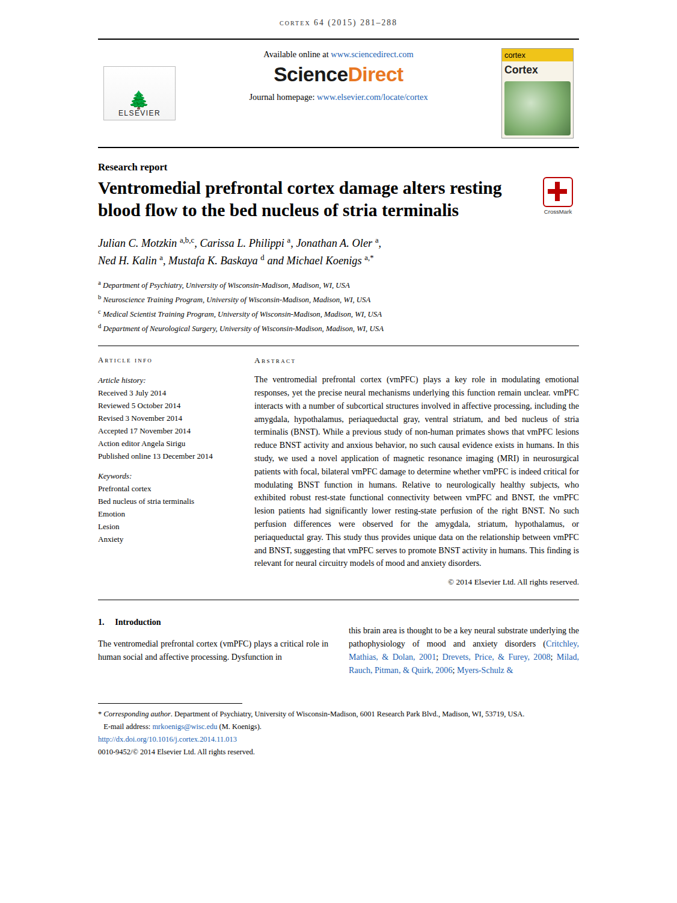cortex 64 (2015) 281–288
🌲
ELSEVIER
Available online at www.sciencedirect.com
Science Direct
Journal homepage: www.elsevier.com/locate/cortex
cortex
Cortex
Research report
CrossMark
Ventromedial prefrontal cortex damage alters resting blood flow to the bed nucleus of stria terminalis
Julian C. Motzkin a,b,c, Carissa L. Philippi a, Jonathan A. Oler a,
Ned H. Kalin a, Mustafa K. Baskaya d and Michael Koenigs a,*
a Department of Psychiatry, University of Wisconsin-Madison, Madison, WI, USA
b Neuroscience Training Program, University of Wisconsin-Madison, Madison, WI, USA
c Medical Scientist Training Program, University of Wisconsin-Madison, Madison, WI, USA
d Department of Neurological Surgery, University of Wisconsin-Madison, Madison, WI, USA
Article info
Article history:
Received 3 July 2014
Reviewed 5 October 2014
Revised 3 November 2014
Accepted 17 November 2014
Action editor Angela Sirigu
Published online 13 December 2014
Keywords:
Prefrontal cortex
Bed nucleus of stria terminalis
Emotion
Lesion
Anxiety
Abstract
The ventromedial prefrontal cortex (vmPFC) plays a key role in modulating emotional responses, yet the precise neural mechanisms underlying this function remain unclear. vmPFC interacts with a number of subcortical structures involved in affective processing, including the amygdala, hypothalamus, periaqueductal gray, ventral striatum, and bed nucleus of stria terminalis (BNST). While a previous study of non-human primates shows that vmPFC lesions reduce BNST activity and anxious behavior, no such causal evidence exists in humans. In this study, we used a novel application of magnetic resonance imaging (MRI) in neurosurgical patients with focal, bilateral vmPFC damage to determine whether vmPFC is indeed critical for modulating BNST function in humans. Relative to neurologically healthy subjects, who exhibited robust rest-state functional connectivity between vmPFC and BNST, the vmPFC lesion patients had significantly lower resting-state perfusion of the right BNST. No such perfusion differences were observed for the amygdala, striatum, hypothalamus, or periaqueductal gray. This study thus provides unique data on the relationship between vmPFC and BNST, suggesting that vmPFC serves to promote BNST activity in humans. This finding is relevant for neural circuitry models of mood and anxiety disorders.
© 2014 Elsevier Ltd. All rights reserved.
1. Introduction
The ventromedial prefrontal cortex (vmPFC) plays a critical role in human social and affective processing. Dysfunction in
this brain area is thought to be a key neural substrate underlying the pathophysiology of mood and anxiety disorders (Critchley, Mathias, & Dolan, 2001; Drevets, Price, & Furey, 2008; Milad, Rauch, Pitman, & Quirk, 2006; Myers-Schulz &
* Corresponding author. Department of Psychiatry, University of Wisconsin-Madison, 6001 Research Park Blvd., Madison, WI, 53719, USA.
E-mail address: mrkoenigs@wisc.edu (M. Koenigs).
http://dx.doi.org/10.1016/j.cortex.2014.11.013
0010-9452/© 2014 Elsevier Ltd. All rights reserved.